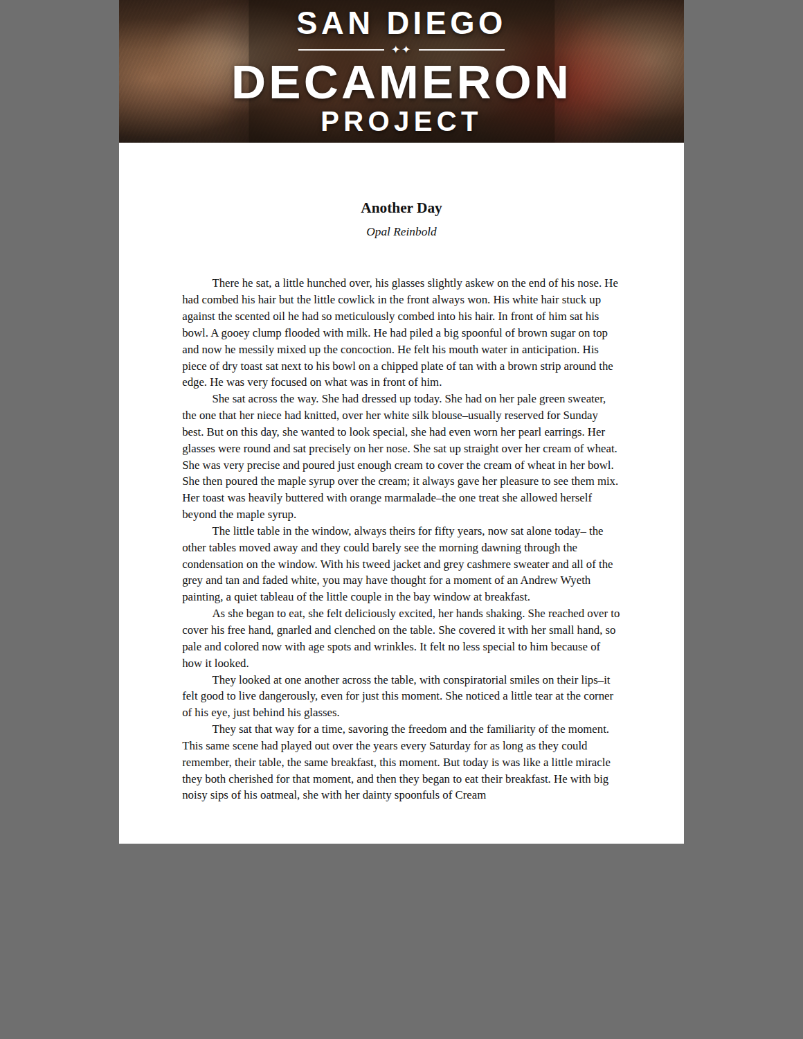SAN DIEGO
✦✦
DECAMERON
PROJECT
Another Day
Opal Reinbold
There he sat, a little hunched over, his glasses slightly askew on the end of his nose. He had combed his hair but the little cowlick in the front always won. His white hair stuck up against the scented oil he had so meticulously combed into his hair. In front of him sat his bowl. A gooey clump flooded with milk. He had piled a big spoonful of brown sugar on top and now he messily mixed up the concoction. He felt his mouth water in anticipation. His piece of dry toast sat next to his bowl on a chipped plate of tan with a brown strip around the edge. He was very focused on what was in front of him.
She sat across the way. She had dressed up today. She had on her pale green sweater, the one that her niece had knitted, over her white silk blouse–usually reserved for Sunday best. But on this day, she wanted to look special, she had even worn her pearl earrings. Her glasses were round and sat precisely on her nose. She sat up straight over her cream of wheat. She was very precise and poured just enough cream to cover the cream of wheat in her bowl. She then poured the maple syrup over the cream; it always gave her pleasure to see them mix. Her toast was heavily buttered with orange marmalade–the one treat she allowed herself beyond the maple syrup.
The little table in the window, always theirs for fifty years, now sat alone today– the other tables moved away and they could barely see the morning dawning through the condensation on the window. With his tweed jacket and grey cashmere sweater and all of the grey and tan and faded white, you may have thought for a moment of an Andrew Wyeth painting, a quiet tableau of the little couple in the bay window at breakfast.
As she began to eat, she felt deliciously excited, her hands shaking. She reached over to cover his free hand, gnarled and clenched on the table. She covered it with her small hand, so pale and colored now with age spots and wrinkles. It felt no less special to him because of how it looked.
They looked at one another across the table, with conspiratorial smiles on their lips–it felt good to live dangerously, even for just this moment. She noticed a little tear at the corner of his eye, just behind his glasses.
They sat that way for a time, savoring the freedom and the familiarity of the moment. This same scene had played out over the years every Saturday for as long as they could remember, their table, the same breakfast, this moment. But today is was like a little miracle they both cherished for that moment, and then they began to eat their breakfast. He with big noisy sips of his oatmeal, she with her dainty spoonfuls of Cream